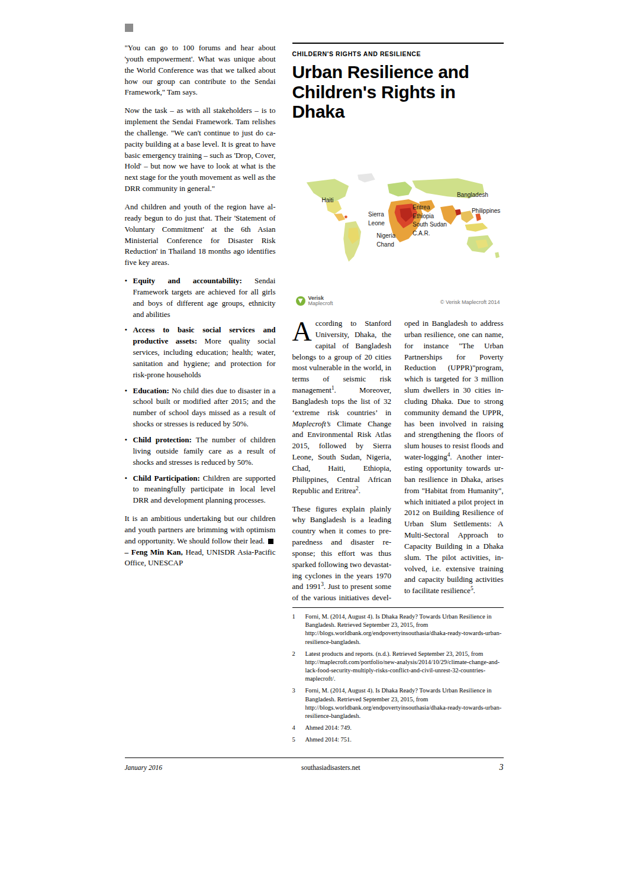"You can go to 100 forums and hear about 'youth empowerment'. What was unique about the World Conference was that we talked about how our group can contribute to the Sendai Framework," Tam says.
Now the task – as with all stakeholders – is to implement the Sendai Framework. Tam relishes the challenge. "We can't continue to just do capacity building at a base level. It is great to have basic emergency training – such as 'Drop, Cover, Hold' – but now we have to look at what is the next stage for the youth movement as well as the DRR community in general."
And children and youth of the region have already begun to do just that. Their 'Statement of Voluntary Commitment' at the 6th Asian Ministerial Conference for Disaster Risk Reduction' in Thailand 18 months ago identifies five key areas.
Equity and accountability: Sendai Framework targets are achieved for all girls and boys of different age groups, ethnicity and abilities
Access to basic social services and productive assets: More quality social services, including education; health; water, sanitation and hygiene; and protection for risk-prone households
Education: No child dies due to disaster in a school built or modified after 2015; and the number of school days missed as a result of shocks or stresses is reduced by 50%.
Child protection: The number of children living outside family care as a result of shocks and stresses is reduced by 50%.
Child Participation: Children are supported to meaningfully participate in local level DRR and development planning processes.
It is an ambitious undertaking but our children and youth partners are brimming with optimism and opportunity. We should follow their lead. – Feng Min Kan, Head, UNISDR Asia-Pacific Office, UNESCAP
CHILDERN'S RIGHTS AND RESILIENCE
Urban Resilience and
Children's Rights in Dhaka
Haiti
Sierra
Leone
Nigeria
Chand
Eritrea
Ethiopia
South Sudan
C.A.R.
Bangladesh
Philippines
Verisk Maplecroft
© Verisk Maplecroft 2014
According to Stanford University, Dhaka, the capital of Bangladesh belongs to a group of 20 cities most vulnerable in the world, in terms of seismic risk management1. Moreover, Bangladesh tops the list of 32 ‘extreme risk countries’ in Maplecroft’s Climate Change and Environmental Risk Atlas 2015, followed by Sierra Leone, South Sudan, Nigeria, Chad, Haiti, Ethiopia, Philippines, Central African Republic and Eritrea2.
These figures explain plainly why Bangladesh is a leading country when it comes to preparedness and disaster response; this effort was thus sparked following two devastating cyclones in the years 1970 and 19913. Just to present some of the various initiatives developed in Bangladesh to address urban resilience, one can name, for instance "The Urban Partnerships for Poverty Reduction (UPPR)"program, which is targeted for 3 million slum dwellers in 30 cities including Dhaka. Due to strong community demand the UPPR, has been involved in raising and strengthening the floors of slum houses to resist floods and water-logging4. Another interesting opportunity towards urban resilience in Dhaka, arises from "Habitat from Humanity", which initiated a pilot project in 2012 on Building Resilience of Urban Slum Settlements: A Multi-Sectoral Approach to Capacity Building in a Dhaka slum. The pilot activities, involved, i.e. extensive training and capacity building activities to facilitate resilience5.
Forni, M. (2014, August 4). Is Dhaka Ready? Towards Urban Resilience in Bangladesh. Retrieved September 23, 2015, from http://blogs.worldbank.org/endpovertyinsouthasia/dhaka-ready-towards-urban-resilience-bangladesh.
Latest products and reports. (n.d.). Retrieved September 23, 2015, from http://maplecroft.com/portfolio/new-analysis/2014/10/29/climate-change-and-lack-food-security-multiply-risks-conflict-and-civil-unrest-32-countries-maplecroft/.
Forni, M. (2014, August 4). Is Dhaka Ready? Towards Urban Resilience in Bangladesh. Retrieved September 23, 2015, from http://blogs.worldbank.org/endpovertyinsouthasia/dhaka-ready-towards-urban-resilience-bangladesh.
Ahmed 2014: 749.
Ahmed 2014: 751.
January 2016
southasiadisasters.net
3